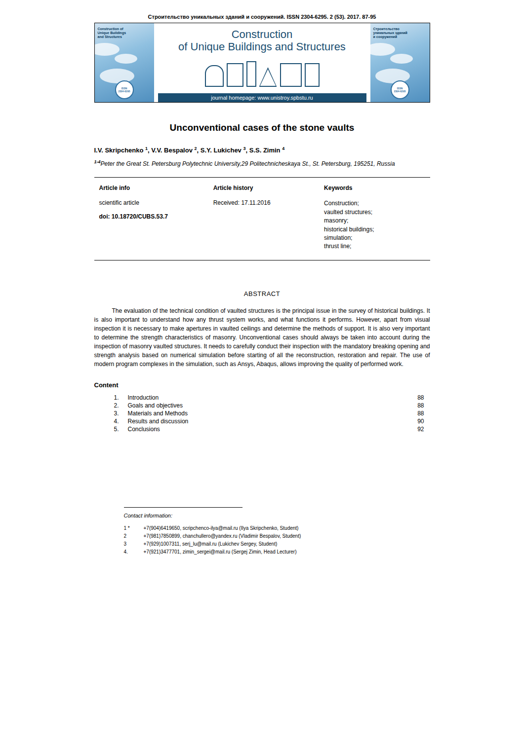Строительство уникальных зданий и сооружений. ISSN 2304-6295. 2 (53). 2017. 87-95
Construction of
Unique Buildings
and Structures
ISSN
2304-6295
Constructionof Unique Buildings and Structures
journal homepage: www.unistroy.spbstu.ru
Строительство
уникальных зданий
и сооружений
ISSN
2304-6295
Unconventional cases of the stone vaults
I.V. Skripchenko 1, V.V. Bespalov 2, S.Y. Lukichev 3, S.S. Zimin 4
1-4Peter the Great St. Petersburg Polytechnic University,29 Politechnicheskaya St., St. Petersburg, 195251, Russia
| Article info scientific article doi: 10.18720/CUBS.53.7 | Article history Received: 17.11.2016 | Keywords Construction; vaulted structures; masonry; historical buildings; simulation; thrust line; |
ABSTRACT
The evaluation of the technical condition of vaulted structures is the principal issue in the survey of historical buildings. It is also important to understand how any thrust system works, and what functions it performs. However, apart from visual inspection it is necessary to make apertures in vaulted ceilings and determine the methods of support. It is also very important to determine the strength characteristics of masonry. Unconventional cases should always be taken into account during the inspection of masonry vaulted structures. It needs to carefully conduct their inspection with the mandatory breaking opening and strength analysis based on numerical simulation before starting of all the reconstruction, restoration and repair. The use of modern program complexes in the simulation, such as Ansys, Abaqus, allows improving the quality of performed work.
Content
| 1. | Introduction | 88 |
| 2. | Goals and objectives | 88 |
| 3. | Materials and Methods | 88 |
| 4. | Results and discussion | 90 |
| 5. | Conclusions | 92 |
Contact information:
| 1 * | +7(904)6419650, scripchenco-ilya@mail.ru (Ilya Skripchenko, Student) |
| 2 | +7(981)7850899, chanchullero@yandex.ru (Vladimir Bespalov, Student) |
| 3 | +7(929)1007311, serj_lu@mail.ru (Lukichev Sergey, Student) |
| 4. | +7(921)3477701, zimin_sergei@mail.ru (Sergej Zimin, Head Lecturer) |